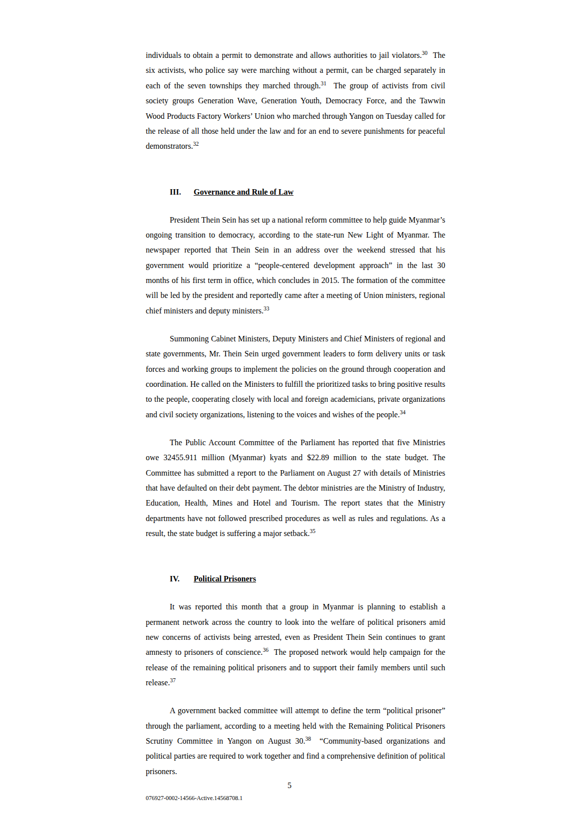individuals to obtain a permit to demonstrate and allows authorities to jail violators.30 The six activists, who police say were marching without a permit, can be charged separately in each of the seven townships they marched through.31 The group of activists from civil society groups Generation Wave, Generation Youth, Democracy Force, and the Tawwin Wood Products Factory Workers’ Union who marched through Yangon on Tuesday called for the release of all those held under the law and for an end to severe punishments for peaceful demonstrators.32
III. Governance and Rule of Law
President Thein Sein has set up a national reform committee to help guide Myanmar’s ongoing transition to democracy, according to the state-run New Light of Myanmar. The newspaper reported that Thein Sein in an address over the weekend stressed that his government would prioritize a “people-centered development approach” in the last 30 months of his first term in office, which concludes in 2015. The formation of the committee will be led by the president and reportedly came after a meeting of Union ministers, regional chief ministers and deputy ministers.33
Summoning Cabinet Ministers, Deputy Ministers and Chief Ministers of regional and state governments, Mr. Thein Sein urged government leaders to form delivery units or task forces and working groups to implement the policies on the ground through cooperation and coordination. He called on the Ministers to fulfill the prioritized tasks to bring positive results to the people, cooperating closely with local and foreign academicians, private organizations and civil society organizations, listening to the voices and wishes of the people.34
The Public Account Committee of the Parliament has reported that five Ministries owe 32455.911 million (Myanmar) kyats and $22.89 million to the state budget. The Committee has submitted a report to the Parliament on August 27 with details of Ministries that have defaulted on their debt payment. The debtor ministries are the Ministry of Industry, Education, Health, Mines and Hotel and Tourism. The report states that the Ministry departments have not followed prescribed procedures as well as rules and regulations. As a result, the state budget is suffering a major setback.35
IV. Political Prisoners
It was reported this month that a group in Myanmar is planning to establish a permanent network across the country to look into the welfare of political prisoners amid new concerns of activists being arrested, even as President Thein Sein continues to grant amnesty to prisoners of conscience.36 The proposed network would help campaign for the release of the remaining political prisoners and to support their family members until such release.37
A government backed committee will attempt to define the term “political prisoner” through the parliament, according to a meeting held with the Remaining Political Prisoners Scrutiny Committee in Yangon on August 30.38 “Community-based organizations and political parties are required to work together and find a comprehensive definition of political prisoners.
5
076927-0002-14566-Active.14568708.1